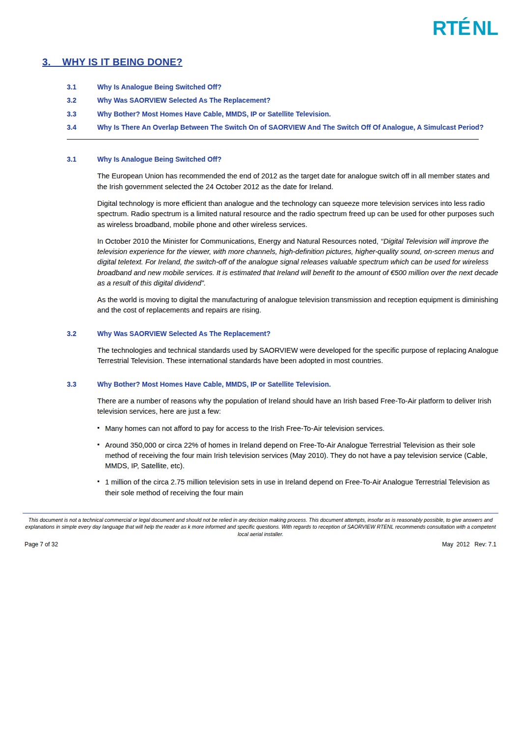RTÉ NL
3. WHY IS IT BEING DONE?
3.1
Why Is Analogue Being Switched Off?
3.2
Why Was SAORVIEW Selected As The Replacement?
3.3
Why Bother? Most Homes Have Cable, MMDS, IP or Satellite Television.
3.4
Why Is There An Overlap Between The Switch On of SAORVIEW And The Switch Off Of Analogue, A Simulcast Period?
3.1
Why Is Analogue Being Switched Off?
The European Union has recommended the end of 2012 as the target date for analogue switch off in all member states and the Irish government selected the 24 October 2012 as the date for Ireland.
Digital technology is more efficient than analogue and the technology can squeeze more television services into less radio spectrum. Radio spectrum is a limited natural resource and the radio spectrum freed up can be used for other purposes such as wireless broadband, mobile phone and other wireless services.
In October 2010 the Minister for Communications, Energy and Natural Resources noted, ‘‘Digital Television will improve the television experience for the viewer, with more channels, high-definition pictures, higher-quality sound, on-screen menus and digital teletext. For Ireland, the switch-off of the analogue signal releases valuable spectrum which can be used for wireless broadband and new mobile services. It is estimated that Ireland will benefit to the amount of €500 million over the next decade as a result of this digital dividend".
As the world is moving to digital the manufacturing of analogue television transmission and reception equipment is diminishing and the cost of replacements and repairs are rising.
3.2
Why Was SAORVIEW Selected As The Replacement?
The technologies and technical standards used by SAORVIEW were developed for the specific purpose of replacing Analogue Terrestrial Television. These international standards have been adopted in most countries.
3.3
Why Bother? Most Homes Have Cable, MMDS, IP or Satellite Television.
There are a number of reasons why the population of Ireland should have an Irish based Free-To-Air platform to deliver Irish television services, here are just a few:
Many homes can not afford to pay for access to the Irish Free-To-Air television services.
Around 350,000 or circa 22% of homes in Ireland depend on Free-To-Air Analogue Terrestrial Television as their sole method of receiving the four main Irish television services (May 2010). They do not have a pay television service (Cable, MMDS, IP, Satellite, etc).
1 million of the circa 2.75 million television sets in use in Ireland depend on Free-To-Air Analogue Terrestrial Television as their sole method of receiving the four main
This document is not a technical commercial or legal document and should not be relied in any decision making process. This document attempts, insofar as is reasonably possible, to give answers and explanations in simple every day language that will help the reader as k more informed and specific questions. With regards to reception of SAORVIEW RTÉNL recommends consultation with a competent local aerial installer.
Page 7 of 32
May 2012 Rev: 7.1